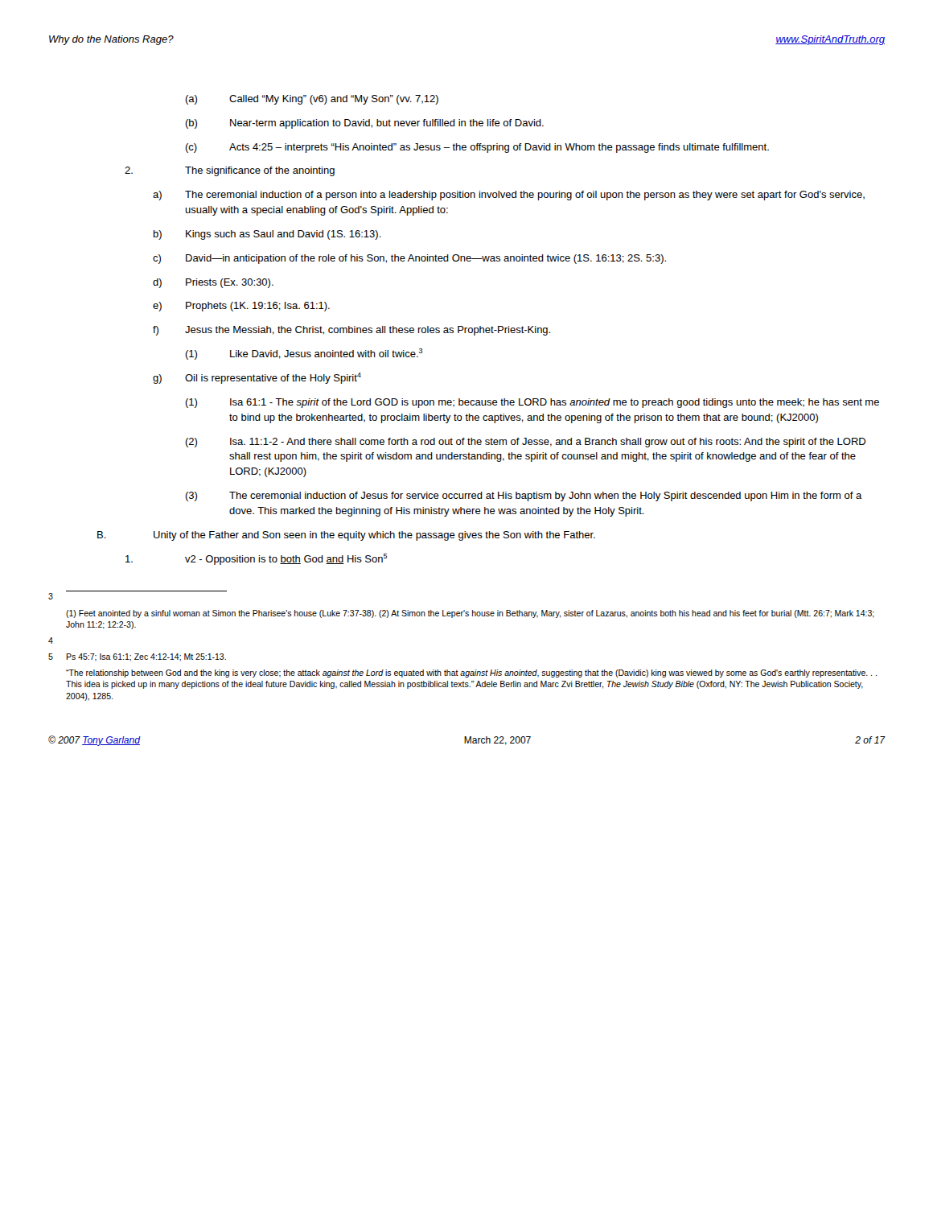Why do the Nations Rage? www.SpiritAndTruth.org
(a)
Called “My King” (v6) and “My Son” (vv. 7,12)
(b)
Near-term application to David, but never fulfilled in the life of David.
(c)
Acts 4:25 – interprets “His Anointed” as Jesus – the offspring of David in Whom the passage finds ultimate fulfillment.
2.
The significance of the anointing
a)
The ceremonial induction of a person into a leadership position involved the pouring of oil upon the person as they were set apart for God's service, usually with a special enabling of God's Spirit. Applied to:
b)
Kings such as Saul and David (1S. 16:13).
c)
David—in anticipation of the role of his Son, the Anointed One—was anointed twice (1S. 16:13; 2S. 5:3).
d)
Priests (Ex. 30:30).
e)
Prophets (1K. 19:16; Isa. 61:1).
f)
Jesus the Messiah, the Christ, combines all these roles as Prophet-Priest-King.
(1)
Like David, Jesus anointed with oil twice.3
g)
Oil is representative of the Holy Spirit4
(1)
Isa 61:1 - The spirit of the Lord GOD is upon me; because the LORD has anointed me to preach good tidings unto the meek; he has sent me to bind up the brokenhearted, to proclaim liberty to the captives, and the opening of the prison to them that are bound; (KJ2000)
(2)
Isa. 11:1-2 - And there shall come forth a rod out of the stem of Jesse, and a Branch shall grow out of his roots: And the spirit of the LORD shall rest upon him, the spirit of wisdom and understanding, the spirit of counsel and might, the spirit of knowledge and of the fear of the LORD; (KJ2000)
(3)
The ceremonial induction of Jesus for service occurred at His baptism by John when the Holy Spirit descended upon Him in the form of a dove. This marked the beginning of His ministry where he was anointed by the Holy Spirit.
B.
Unity of the Father and Son seen in the equity which the passage gives the Son with the Father.
1.
v2 - Opposition is to both God and His Son5
3
(1) Feet anointed by a sinful woman at Simon the Pharisee's house (Luke 7:37-38). (2) At Simon the Leper's house in Bethany, Mary, sister of Lazarus, anoints both his head and his feet for burial (Mtt. 26:7; Mark 14:3; John 11:2; 12:2-3).
4
5
Ps 45:7; Isa 61:1; Zec 4:12-14; Mt 25:1-13.
“The relationship between God and the king is very close; the attack against the Lord is equated with that against His anointed, suggesting that the (Davidic) king was viewed by some as God's earthly representative. . . This idea is picked up in many depictions of the ideal future Davidic king, called Messiah in postbiblical texts.” Adele Berlin and Marc Zvi Brettler, The Jewish Study Bible (Oxford, NY: The Jewish Publication Society, 2004), 1285.
© 2007 Tony Garland March 22, 2007 2 of 17